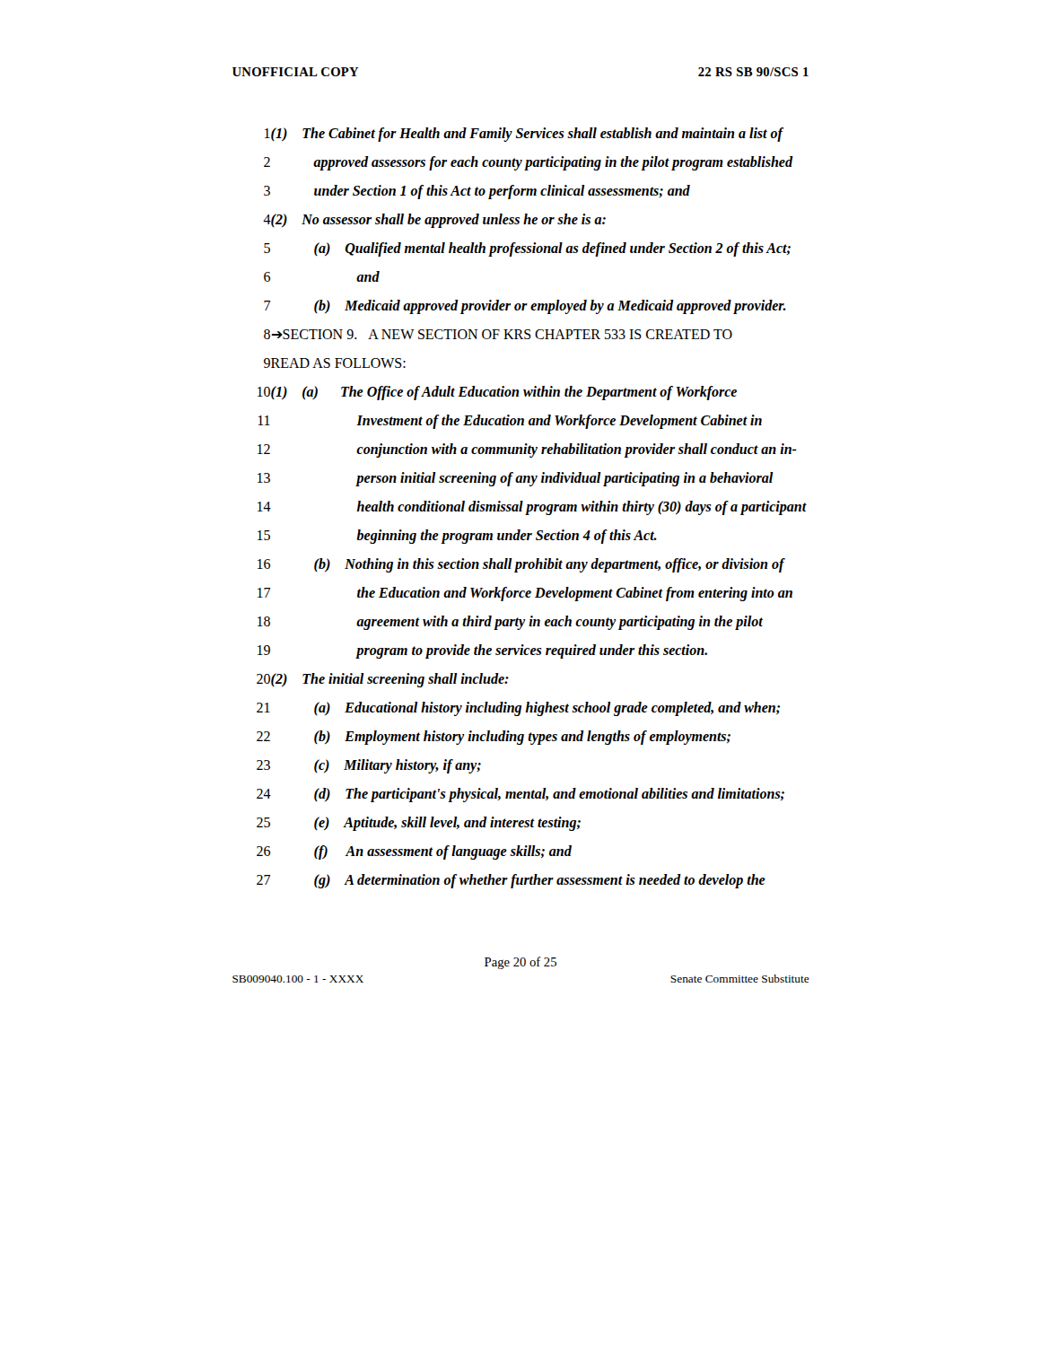UNOFFICIAL COPY 22 RS SB 90/SCS 1
| 1 | (1) The Cabinet for Health and Family Services shall establish and maintain a list of |
| 2 | approved assessors for each county participating in the pilot program established |
| 3 | under Section 1 of this Act to perform clinical assessments; and |
| 4 | (2) No assessor shall be approved unless he or she is a: |
| 5 | (a) Qualified mental health professional as defined under Section 2 of this Act; |
| 6 | and |
| 7 | (b) Medicaid approved provider or employed by a Medicaid approved provider. |
| 8 | ➔ SECTION 9. A NEW SECTION OF KRS CHAPTER 533 IS CREATED TO |
| 9 | READ AS FOLLOWS: |
| 10 | (1) (a) The Office of Adult Education within the Department of Workforce |
| 11 | Investment of the Education and Workforce Development Cabinet in |
| 12 | conjunction with a community rehabilitation provider shall conduct an in- |
| 13 | person initial screening of any individual participating in a behavioral |
| 14 | health conditional dismissal program within thirty (30) days of a participant |
| 15 | beginning the program under Section 4 of this Act. |
| 16 | (b) Nothing in this section shall prohibit any department, office, or division of |
| 17 | the Education and Workforce Development Cabinet from entering into an |
| 18 | agreement with a third party in each county participating in the pilot |
| 19 | program to provide the services required under this section. |
| 20 | (2) The initial screening shall include: |
| 21 | (a) Educational history including highest school grade completed, and when; |
| 22 | (b) Employment history including types and lengths of employments; |
| 23 | (c) Military history, if any; |
| 24 | (d) The participant's physical, mental, and emotional abilities and limitations; |
| 25 | (e) Aptitude, skill level, and interest testing; |
| 26 | (f) An assessment of language skills; and |
| 27 | (g) A determination of whether further assessment is needed to develop the |
Page 20 of 25
SB009040.100 - 1 - XXXX Senate Committee Substitute